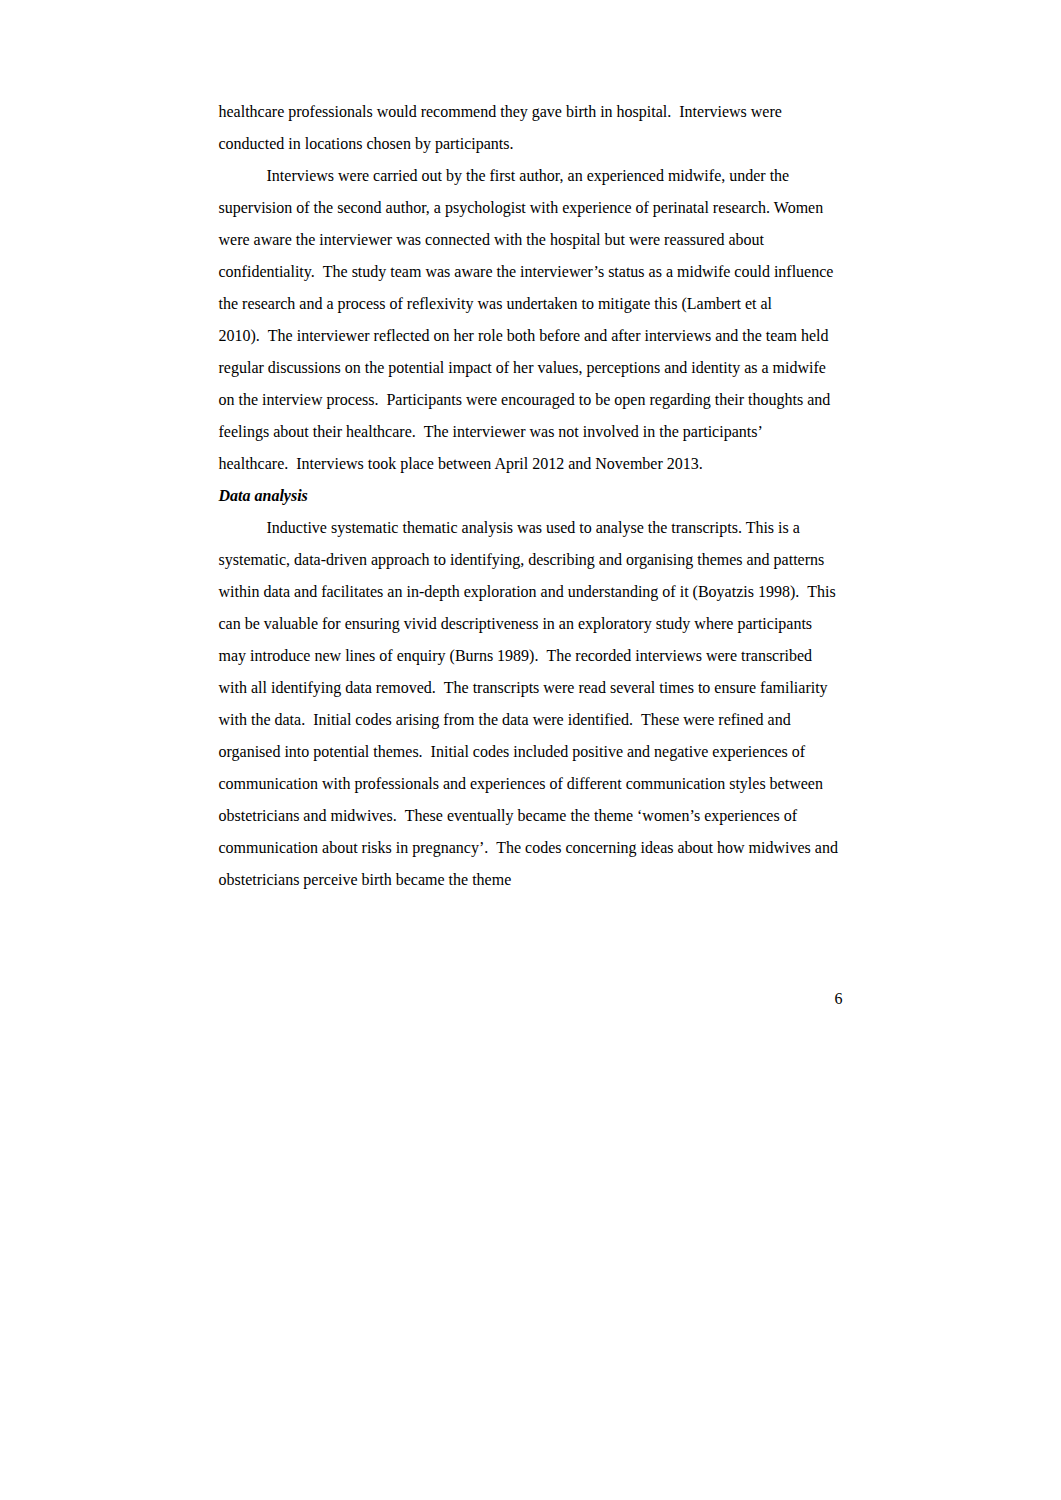healthcare professionals would recommend they gave birth in hospital. Interviews were conducted in locations chosen by participants.
Interviews were carried out by the first author, an experienced midwife, under the supervision of the second author, a psychologist with experience of perinatal research. Women were aware the interviewer was connected with the hospital but were reassured about confidentiality. The study team was aware the interviewer’s status as a midwife could influence the research and a process of reflexivity was undertaken to mitigate this (Lambert et al 2010). The interviewer reflected on her role both before and after interviews and the team held regular discussions on the potential impact of her values, perceptions and identity as a midwife on the interview process. Participants were encouraged to be open regarding their thoughts and feelings about their healthcare. The interviewer was not involved in the participants’ healthcare. Interviews took place between April 2012 and November 2013.
Data analysis
Inductive systematic thematic analysis was used to analyse the transcripts. This is a systematic, data-driven approach to identifying, describing and organising themes and patterns within data and facilitates an in-depth exploration and understanding of it (Boyatzis 1998). This can be valuable for ensuring vivid descriptiveness in an exploratory study where participants may introduce new lines of enquiry (Burns 1989). The recorded interviews were transcribed with all identifying data removed. The transcripts were read several times to ensure familiarity with the data. Initial codes arising from the data were identified. These were refined and organised into potential themes. Initial codes included positive and negative experiences of communication with professionals and experiences of different communication styles between obstetricians and midwives. These eventually became the theme ‘women’s experiences of communication about risks in pregnancy’. The codes concerning ideas about how midwives and obstetricians perceive birth became the theme
6